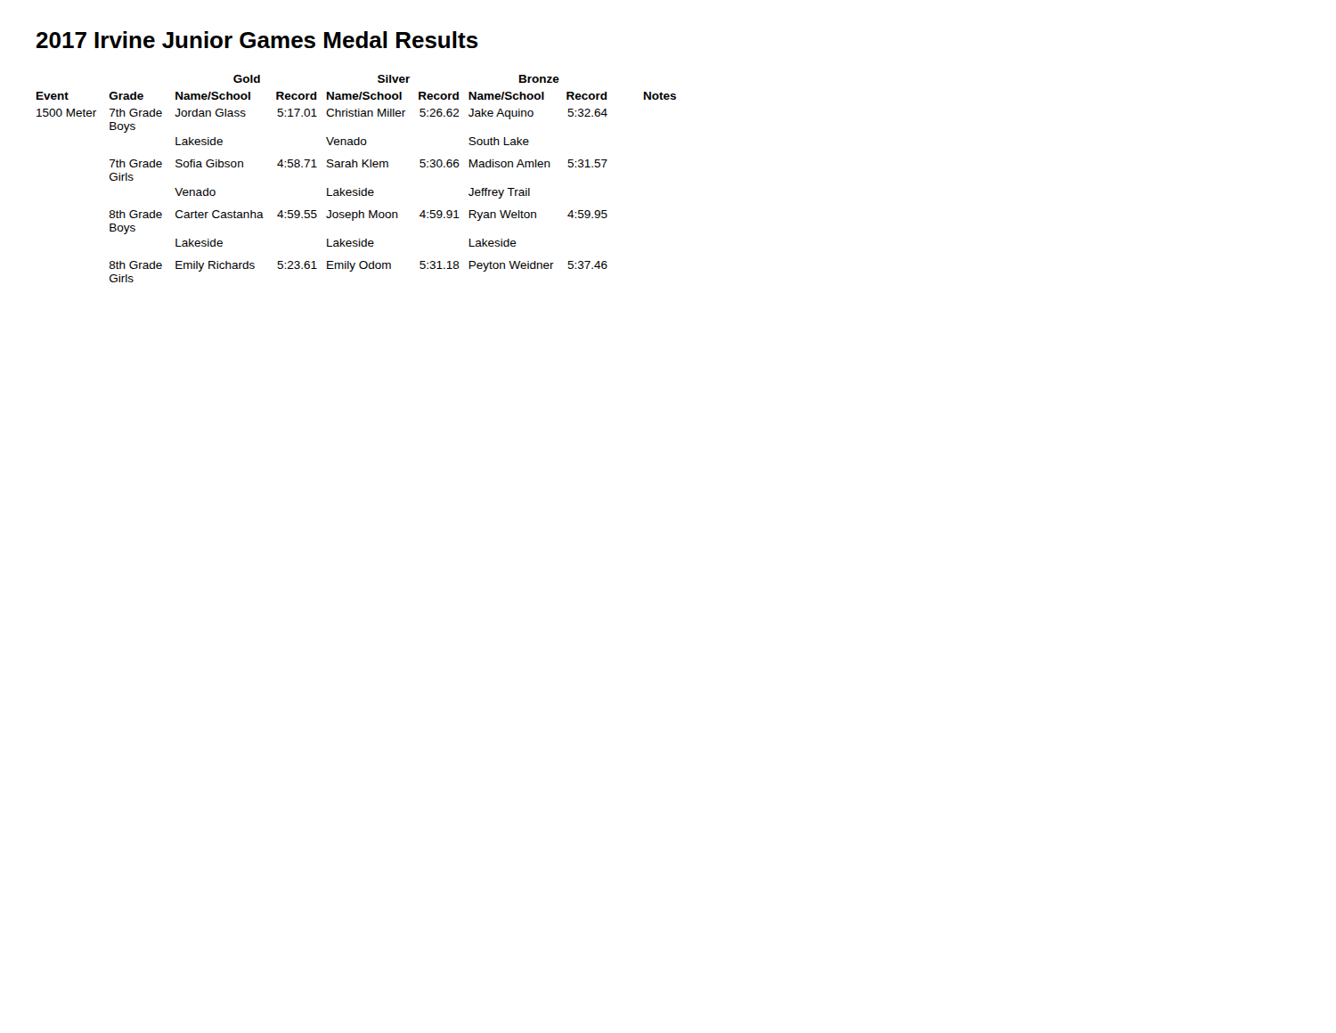2017 Irvine Junior Games Medal Results
| | | Gold | Silver | Bronze | |
| --- | --- | --- | --- | --- | --- |
| Event | Grade | Name/School | Record | Name/School | Record | Name/School | Record | Notes |
| 1500 Meter | 7th Grade Boys | Jordan Glass | 5:17.01 | Christian Miller | 5:26.62 | Jake Aquino | 5:32.64 | |
| | | Lakeside | | Venado | | South Lake | | |
| | 7th Grade Girls | Sofia Gibson | 4:58.71 | Sarah Klem | 5:30.66 | Madison Amlen | 5:31.57 | |
| | | Venado | | Lakeside | | Jeffrey Trail | | |
| | 8th Grade Boys | Carter Castanha | 4:59.55 | Joseph Moon | 4:59.91 | Ryan Welton | 4:59.95 | |
| | | Lakeside | | Lakeside | | Lakeside | | |
| | 8th Grade Girls | Emily Richards | 5:23.61 | Emily Odom | 5:31.18 | Peyton Weidner | 5:37.46 | |